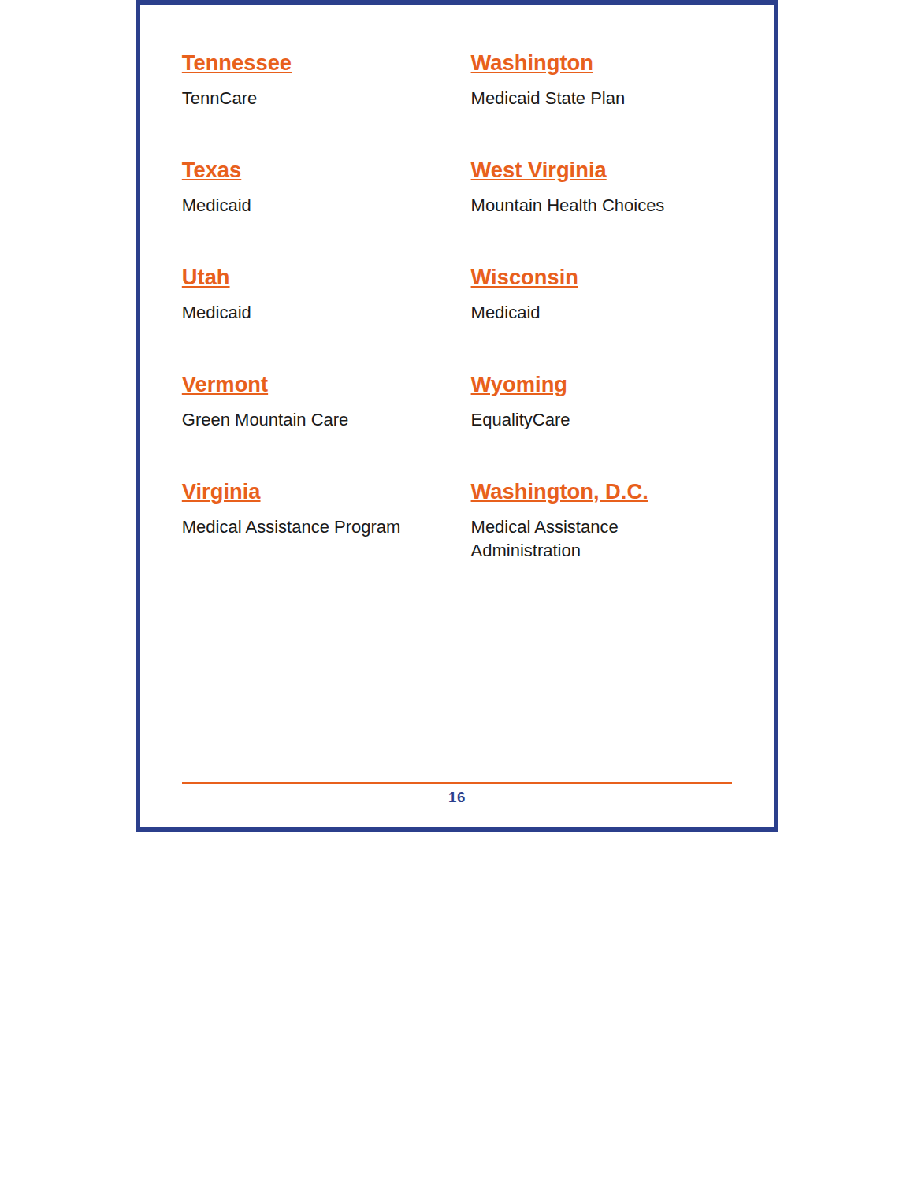| Tennessee TennCare | Washington Medicaid State Plan |
| Texas Medicaid | West Virginia Mountain Health Choices |
| Utah Medicaid | Wisconsin Medicaid |
| Vermont Green Mountain Care | Wyoming EqualityCare |
| Virginia Medical Assistance Program | Washington, D.C. Medical Assistance Administration |
16